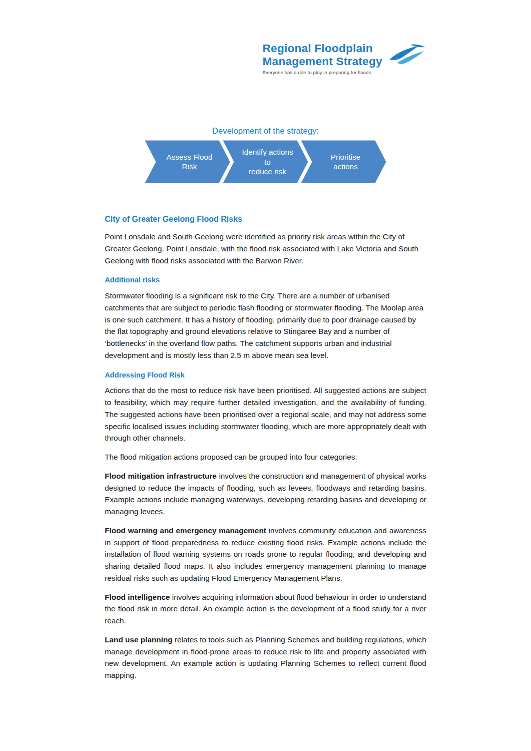Regional Floodplain Management Strategy Everyone has a role to play in preparing for floods
Development of the strategy:
Assess Flood Risk
Identify actions to
reduce risk
Prioritise actions
City of Greater Geelong Flood Risks
Point Lonsdale and South Geelong were identified as priority risk areas within the City of Greater Geelong. Point Lonsdale, with the flood risk associated with Lake Victoria and South Geelong with flood risks associated with the Barwon River.
Additional risks
Stormwater flooding is a significant risk to the City. There are a number of urbanised catchments that are subject to periodic flash flooding or stormwater flooding. The Moolap area is one such catchment. It has a history of flooding, primarily due to poor drainage caused by the flat topography and ground elevations relative to Stingaree Bay and a number of ‘bottlenecks’ in the overland flow paths. The catchment supports urban and industrial development and is mostly less than 2.5 m above mean sea level.
Addressing Flood Risk
Actions that do the most to reduce risk have been prioritised. All suggested actions are subject to feasibility, which may require further detailed investigation, and the availability of funding. The suggested actions have been prioritised over a regional scale, and may not address some specific localised issues including stormwater flooding, which are more appropriately dealt with through other channels.
The flood mitigation actions proposed can be grouped into four categories:
Flood mitigation infrastructure involves the construction and management of physical works designed to reduce the impacts of flooding, such as levees, floodways and retarding basins. Example actions include managing waterways, developing retarding basins and developing or managing levees.
Flood warning and emergency management involves community education and awareness in support of flood preparedness to reduce existing flood risks. Example actions include the installation of flood warning systems on roads prone to regular flooding, and developing and sharing detailed flood maps. It also includes emergency management planning to manage residual risks such as updating Flood Emergency Management Plans.
Flood intelligence involves acquiring information about flood behaviour in order to understand the flood risk in more detail. An example action is the development of a flood study for a river reach.
Land use planning relates to tools such as Planning Schemes and building regulations, which manage development in flood-prone areas to reduce risk to life and property associated with new development. An example action is updating Planning Schemes to reflect current flood mapping.